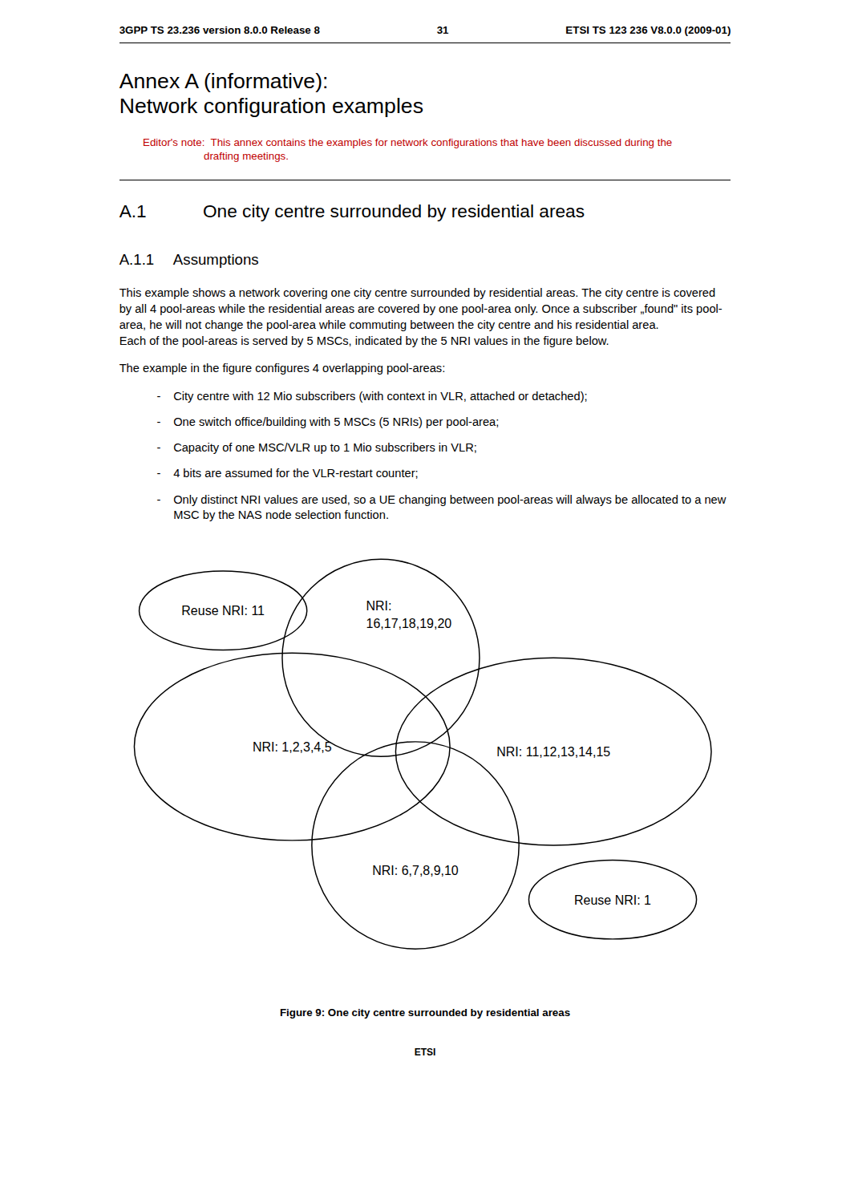3GPP TS 23.236 version 8.0.0 Release 8 31 ETSI TS 123 236 V8.0.0 (2009-01)
Annex A (informative):Network configuration examples
Editor's note: This annex contains the examples for network configurations that have been discussed during the drafting meetings.
A.1 One city centre surrounded by residential areas
A.1.1 Assumptions
This example shows a network covering one city centre surrounded by residential areas. The city centre is covered by all 4 pool-areas while the residential areas are covered by one pool-area only. Once a subscriber „found" its pool-area, he will not change the pool-area while commuting between the city centre and his residential area.
Each of the pool-areas is served by 5 MSCs, indicated by the 5 NRI values in the figure below.
The example in the figure configures 4 overlapping pool-areas:
City centre with 12 Mio subscribers (with context in VLR, attached or detached);
One switch office/building with 5 MSCs (5 NRIs) per pool-area;
Capacity of one MSC/VLR up to 1 Mio subscribers in VLR;
4 bits are assumed for the VLR-restart counter;
Only distinct NRI values are used, so a UE changing between pool-areas will always be allocated to a new MSC by the NAS node selection function.
Reuse NRI: 11 NRI: 16,17,18,19,20 NRI: 1,2,3,4,5 NRI: 11,12,13,14,15 NRI: 6,7,8,9,10 Reuse NRI: 1
Figure 9: One city centre surrounded by residential areas
ETSI